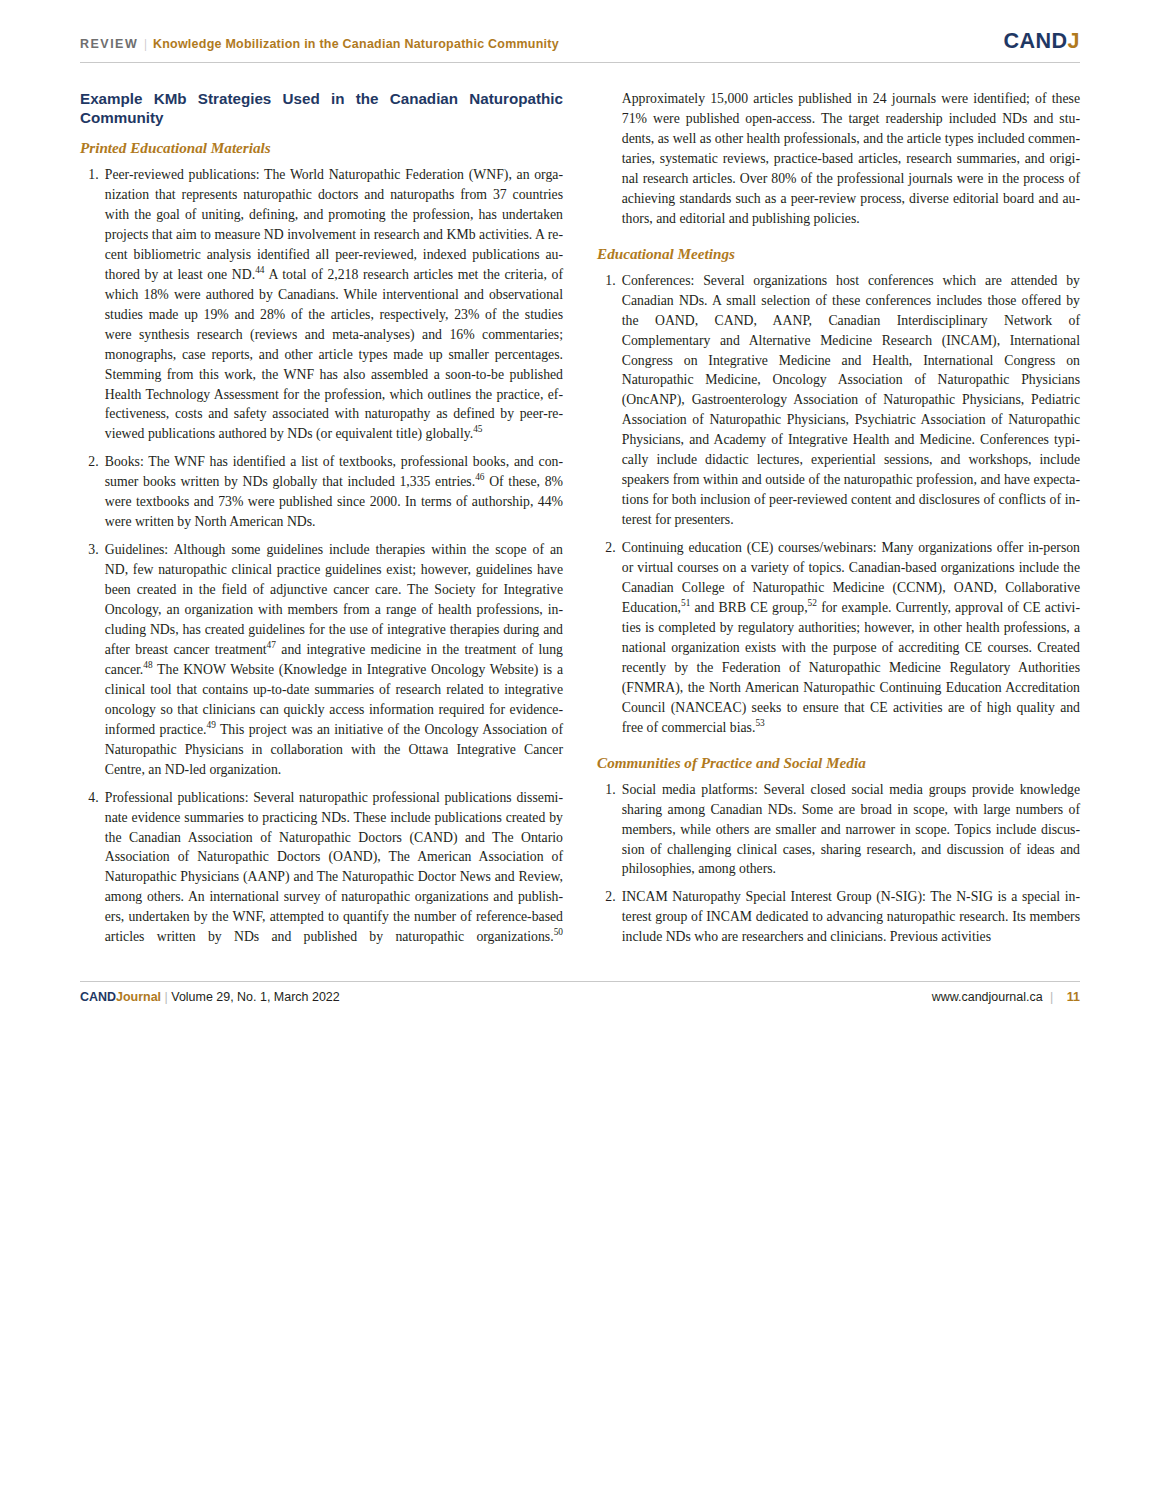Review|Knowledge Mobilization in the Canadian Naturopathic Community
CAND J
Example KMb Strategies Used in the Canadian Naturopathic Community
Printed Educational Materials
Peer-reviewed publications: The World Naturopathic Federation (WNF), an organization that represents naturopathic doctors and naturopaths from 37 countries with the goal of uniting, defining, and promoting the profession, has undertaken projects that aim to measure ND involvement in research and KMb activities. A recent bibliometric analysis identified all peer-reviewed, indexed publications authored by at least one ND.44 A total of 2,218 research articles met the criteria, of which 18% were authored by Canadians. While interventional and observational studies made up 19% and 28% of the articles, respectively, 23% of the studies were synthesis research (reviews and meta-analyses) and 16% commentaries; monographs, case reports, and other article types made up smaller percentages. Stemming from this work, the WNF has also assembled a soon-to-be published Health Technology Assessment for the profession, which outlines the practice, effectiveness, costs and safety associated with naturopathy as defined by peer-reviewed publications authored by NDs (or equivalent title) globally.45
Books: The WNF has identified a list of textbooks, professional books, and consumer books written by NDs globally that included 1,335 entries.46 Of these, 8% were textbooks and 73% were published since 2000. In terms of authorship, 44% were written by North American NDs.
Guidelines: Although some guidelines include therapies within the scope of an ND, few naturopathic clinical practice guidelines exist; however, guidelines have been created in the field of adjunctive cancer care. The Society for Integrative Oncology, an organization with members from a range of health professions, including NDs, has created guidelines for the use of integrative therapies during and after breast cancer treatment47 and integrative medicine in the treatment of lung cancer.48 The KNOW Website (Knowledge in Integrative Oncology Website) is a clinical tool that contains up-to-date summaries of research related to integrative oncology so that clinicians can quickly access information required for evidence-informed practice.49 This project was an initiative of the Oncology Association of Naturopathic Physicians in collaboration with the Ottawa Integrative Cancer Centre, an ND-led organization.
Professional publications: Several naturopathic professional publications disseminate evidence summaries to practicing NDs. These include publications created by the Canadian Association of Naturopathic Doctors (CAND) and The Ontario Association of Naturopathic Doctors (OAND), The American Association of Naturopathic Physicians (AANP) and The Naturopathic Doctor News and Review, among others. An international survey of naturopathic organizations and publishers, undertaken by the WNF, attempted to quantify the number of reference-based articles written by NDs and published by naturopathic organizations.50 Approximately 15,000 articles published in 24 journals were identified; of these 71% were published open-access. The target readership included NDs and students, as well as other health professionals, and the article types included commentaries, systematic reviews, practice-based articles, research summaries, and original research articles. Over 80% of the professional journals were in the process of achieving standards such as a peer-review process, diverse editorial board and authors, and editorial and publishing policies.
Educational Meetings
Conferences: Several organizations host conferences which are attended by Canadian NDs. A small selection of these conferences includes those offered by the OAND, CAND, AANP, Canadian Interdisciplinary Network of Complementary and Alternative Medicine Research (INCAM), International Congress on Integrative Medicine and Health, International Congress on Naturopathic Medicine, Oncology Association of Naturopathic Physicians (OncANP), Gastroenterology Association of Naturopathic Physicians, Pediatric Association of Naturopathic Physicians, Psychiatric Association of Naturopathic Physicians, and Academy of Integrative Health and Medicine. Conferences typically include didactic lectures, experiential sessions, and workshops, include speakers from within and outside of the naturopathic profession, and have expectations for both inclusion of peer-reviewed content and disclosures of conflicts of interest for presenters.
Continuing education (CE) courses/webinars: Many organizations offer in-person or virtual courses on a variety of topics. Canadian-based organizations include the Canadian College of Naturopathic Medicine (CCNM), OAND, Collaborative Education,51 and BRB CE group,52 for example. Currently, approval of CE activities is completed by regulatory authorities; however, in other health professions, a national organization exists with the purpose of accrediting CE courses. Created recently by the Federation of Naturopathic Medicine Regulatory Authorities (FNMRA), the North American Naturopathic Continuing Education Accreditation Council (NANCEAC) seeks to ensure that CE activities are of high quality and free of commercial bias.53
Communities of Practice and Social Media
Social media platforms: Several closed social media groups provide knowledge sharing among Canadian NDs. Some are broad in scope, with large numbers of members, while others are smaller and narrower in scope. Topics include discussion of challenging clinical cases, sharing research, and discussion of ideas and philosophies, among others.
INCAM Naturopathy Special Interest Group (N-SIG): The N-SIG is a special interest group of INCAM dedicated to advancing naturopathic research. Its members include NDs who are researchers and clinicians. Previous activities
CAND Journal | Volume 29, No. 1, March 2022
www.candjournal.ca | 11